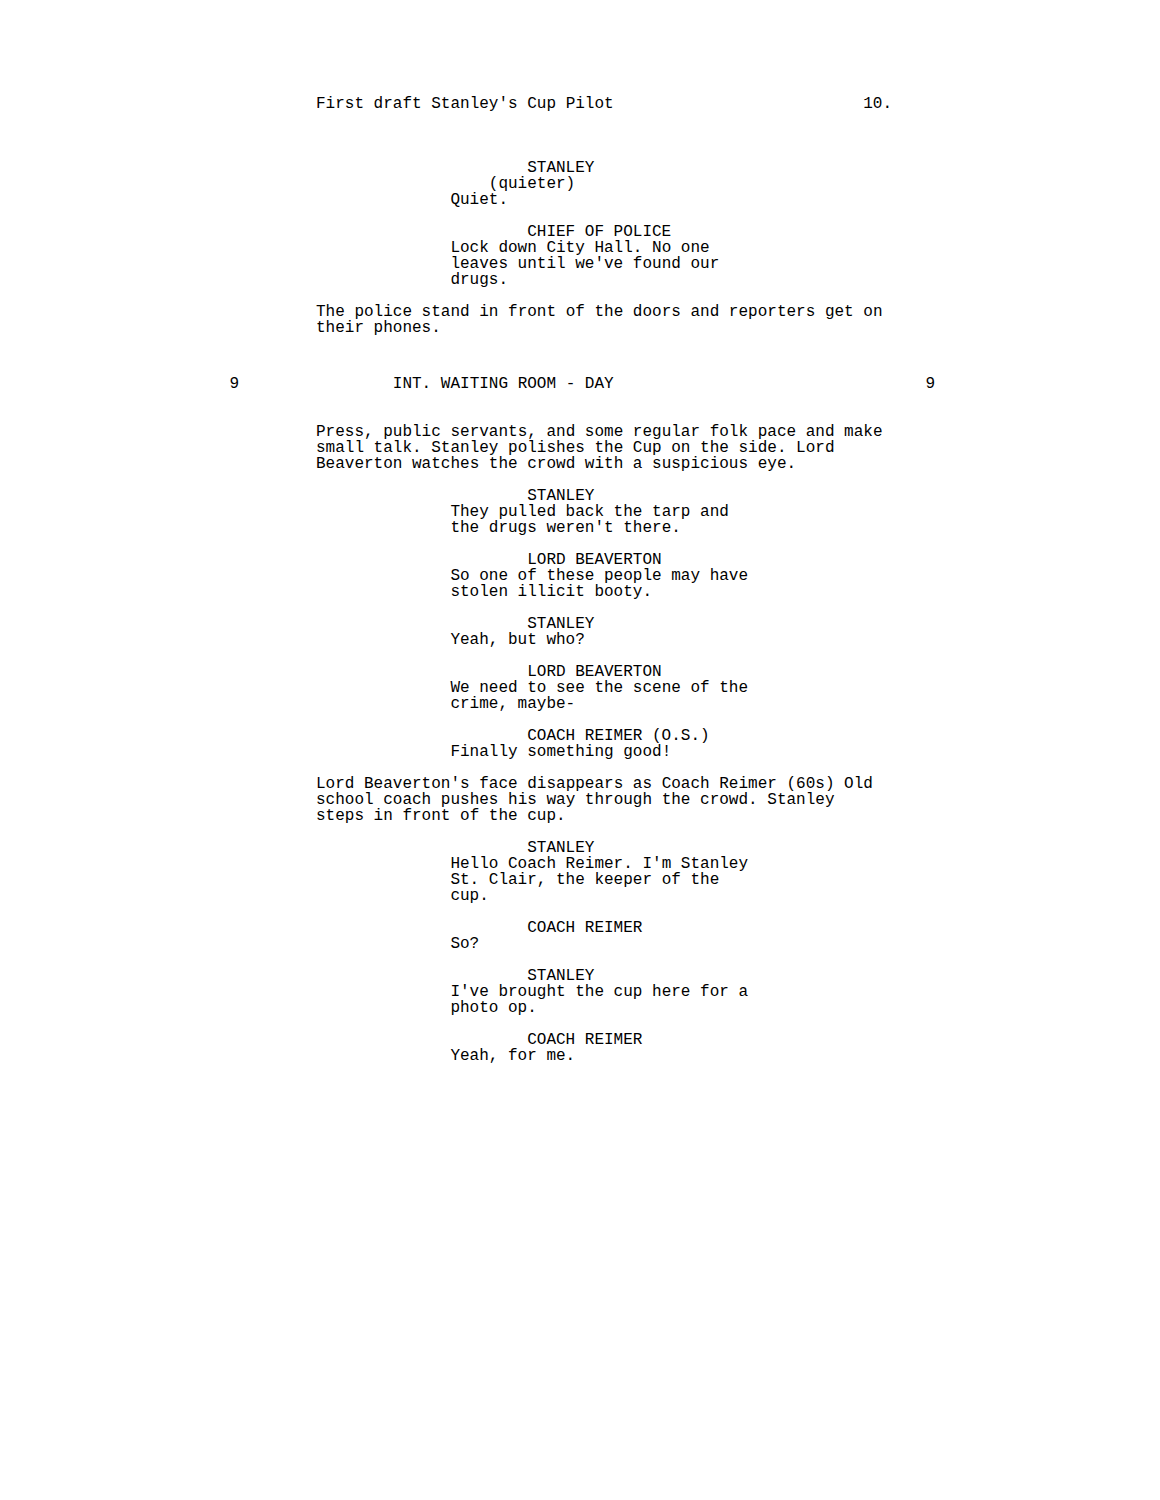First draft Stanley's Cup Pilot10.
STANLEY
(quieter)
Quiet.
CHIEF OF POLICE
Lock down City Hall. No one leaves until we've found our drugs.
The police stand in front of the doors and reporters get on their phones.
9 INT. WAITING ROOM - DAY9
Press, public servants, and some regular folk pace and make small talk. Stanley polishes the Cup on the side. Lord Beaverton watches the crowd with a suspicious eye.
STANLEY
They pulled back the tarp and the drugs weren't there.
LORD BEAVERTON
So one of these people may have stolen illicit booty.
STANLEY
Yeah, but who?
LORD BEAVERTON
We need to see the scene of the crime, maybe-
COACH REIMER (O.S.)
Finally something good!
Lord Beaverton's face disappears as Coach Reimer (60s) Old school coach pushes his way through the crowd. Stanley steps in front of the cup.
STANLEY
Hello Coach Reimer. I'm Stanley St. Clair, the keeper of the cup.
COACH REIMER
So?
STANLEY
I've brought the cup here for a photo op.
COACH REIMER
Yeah, for me.